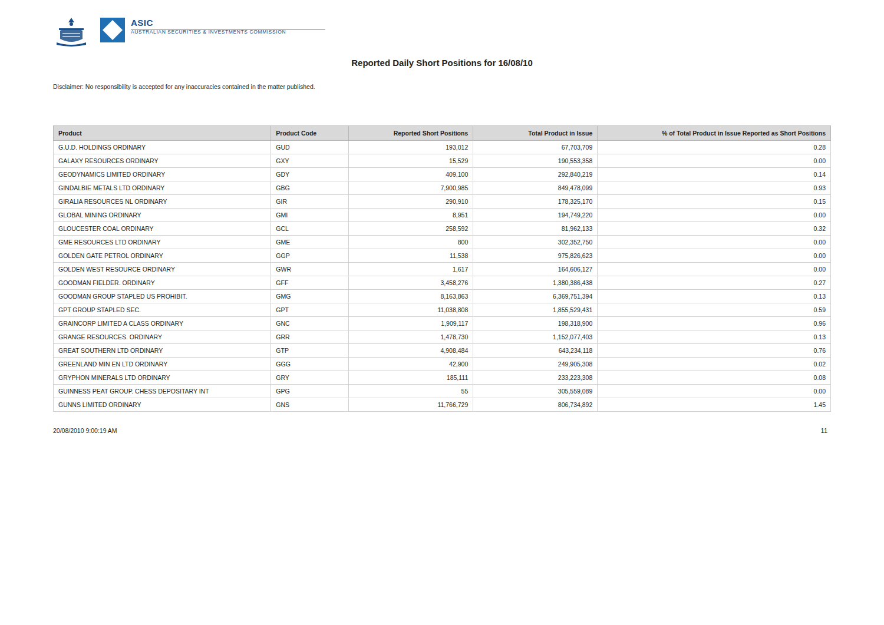ASIC
Australian Securities & Investments Commission
Reported Daily Short Positions for 16/08/10
Disclaimer: No responsibility is accepted for any inaccuracies contained in the matter published.
| Product | Product Code | Reported Short Positions | Total Product in Issue | % of Total Product in Issue Reported as Short Positions |
| --- | --- | --- | --- | --- |
| G.U.D. HOLDINGS ORDINARY | GUD | 193,012 | 67,703,709 | 0.28 |
| GALAXY RESOURCES ORDINARY | GXY | 15,529 | 190,553,358 | 0.00 |
| GEODYNAMICS LIMITED ORDINARY | GDY | 409,100 | 292,840,219 | 0.14 |
| GINDALBIE METALS LTD ORDINARY | GBG | 7,900,985 | 849,478,099 | 0.93 |
| GIRALIA RESOURCES NL ORDINARY | GIR | 290,910 | 178,325,170 | 0.15 |
| GLOBAL MINING ORDINARY | GMI | 8,951 | 194,749,220 | 0.00 |
| GLOUCESTER COAL ORDINARY | GCL | 258,592 | 81,962,133 | 0.32 |
| GME RESOURCES LTD ORDINARY | GME | 800 | 302,352,750 | 0.00 |
| GOLDEN GATE PETROL ORDINARY | GGP | 11,538 | 975,826,623 | 0.00 |
| GOLDEN WEST RESOURCE ORDINARY | GWR | 1,617 | 164,606,127 | 0.00 |
| GOODMAN FIELDER. ORDINARY | GFF | 3,458,276 | 1,380,386,438 | 0.27 |
| GOODMAN GROUP STAPLED US PROHIBIT. | GMG | 8,163,863 | 6,369,751,394 | 0.13 |
| GPT GROUP STAPLED SEC. | GPT | 11,038,808 | 1,855,529,431 | 0.59 |
| GRAINCORP LIMITED A CLASS ORDINARY | GNC | 1,909,117 | 198,318,900 | 0.96 |
| GRANGE RESOURCES. ORDINARY | GRR | 1,478,730 | 1,152,077,403 | 0.13 |
| GREAT SOUTHERN LTD ORDINARY | GTP | 4,908,484 | 643,234,118 | 0.76 |
| GREENLAND MIN EN LTD ORDINARY | GGG | 42,900 | 249,905,308 | 0.02 |
| GRYPHON MINERALS LTD ORDINARY | GRY | 185,111 | 233,223,308 | 0.08 |
| GUINNESS PEAT GROUP. CHESS DEPOSITARY INT | GPG | 55 | 305,559,089 | 0.00 |
| GUNNS LIMITED ORDINARY | GNS | 11,766,729 | 806,734,892 | 1.45 |
20/08/2010 9:00:19 AM
11